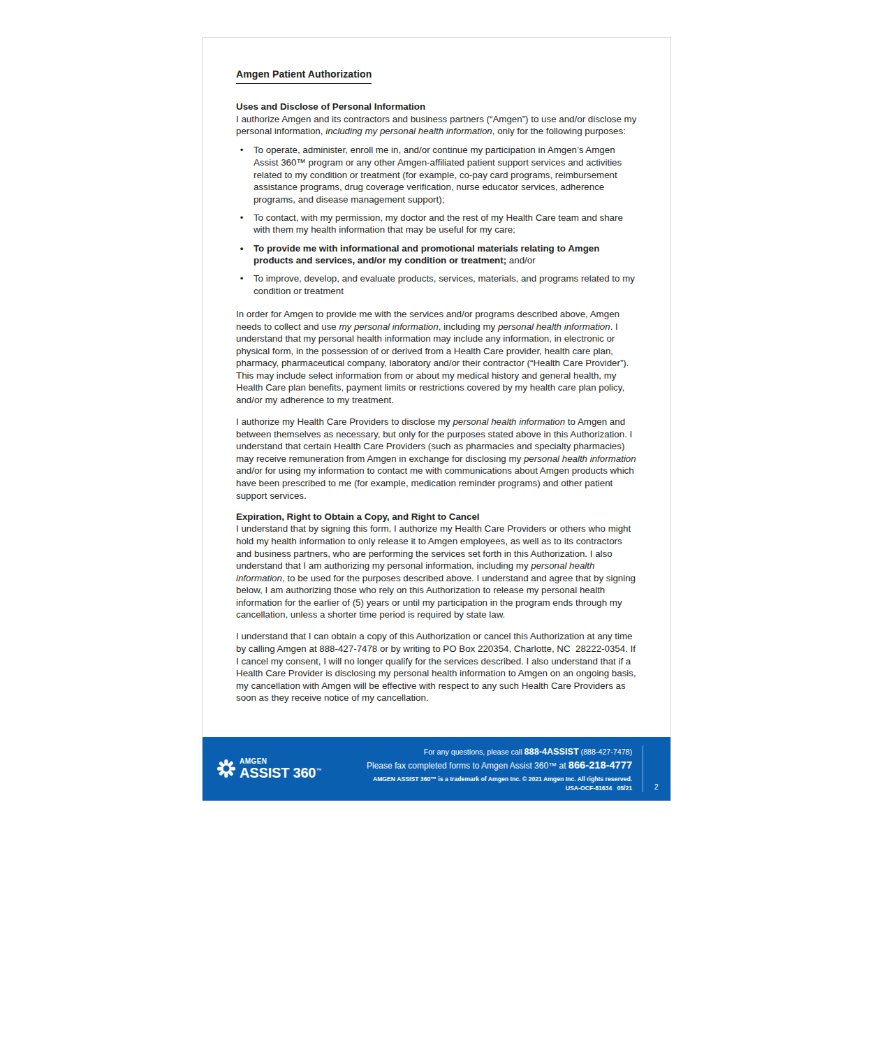Amgen Patient Authorization
Uses and Disclose of Personal Information
I authorize Amgen and its contractors and business partners (“Amgen”) to use and/or disclose my personal information, including my personal health information, only for the following purposes:
To operate, administer, enroll me in, and/or continue my participation in Amgen’s Amgen Assist 360™ program or any other Amgen-affiliated patient support services and activities related to my condition or treatment (for example, co-pay card programs, reimbursement assistance programs, drug coverage verification, nurse educator services, adherence programs, and disease management support);
To contact, with my permission, my doctor and the rest of my Health Care team and share with them my health information that may be useful for my care;
To provide me with informational and promotional materials relating to Amgen products and services, and/or my condition or treatment; and/or
To improve, develop, and evaluate products, services, materials, and programs related to my condition or treatment
In order for Amgen to provide me with the services and/or programs described above, Amgen needs to collect and use my personal information, including my personal health information. I understand that my personal health information may include any information, in electronic or physical form, in the possession of or derived from a Health Care provider, health care plan, pharmacy, pharmaceutical company, laboratory and/or their contractor (“Health Care Provider”). This may include select information from or about my medical history and general health, my Health Care plan benefits, payment limits or restrictions covered by my health care plan policy, and/or my adherence to my treatment.
I authorize my Health Care Providers to disclose my personal health information to Amgen and between themselves as necessary, but only for the purposes stated above in this Authorization. I understand that certain Health Care Providers (such as pharmacies and specialty pharmacies) may receive remuneration from Amgen in exchange for disclosing my personal health information and/or for using my information to contact me with communications about Amgen products which have been prescribed to me (for example, medication reminder programs) and other patient support services.
Expiration, Right to Obtain a Copy, and Right to Cancel
I understand that by signing this form, I authorize my Health Care Providers or others who might hold my health information to only release it to Amgen employees, as well as to its contractors and business partners, who are performing the services set forth in this Authorization. I also understand that I am authorizing my personal information, including my personal health information, to be used for the purposes described above. I understand and agree that by signing below, I am authorizing those who rely on this Authorization to release my personal health information for the earlier of (5) years or until my participation in the program ends through my cancellation, unless a shorter time period is required by state law.
I understand that I can obtain a copy of this Authorization or cancel this Authorization at any time by calling Amgen at 888-427-7478 or by writing to PO Box 220354, Charlotte, NC 28222-0354. If I cancel my consent, I will no longer qualify for the services described. I also understand that if a Health Care Provider is disclosing my personal health information to Amgen on an ongoing basis, my cancellation with Amgen will be effective with respect to any such Health Care Providers as soon as they receive notice of my cancellation.
AMGEN ASSIST 360™
For any questions, please call 888-4ASSIST (888-427-7478)
Please fax completed forms to Amgen Assist 360™ at 866-218-4777
AMGEN ASSIST 360™ is a trademark of Amgen Inc. © 2021 Amgen Inc. All rights reserved.
USA-OCF-81634 05/21
2